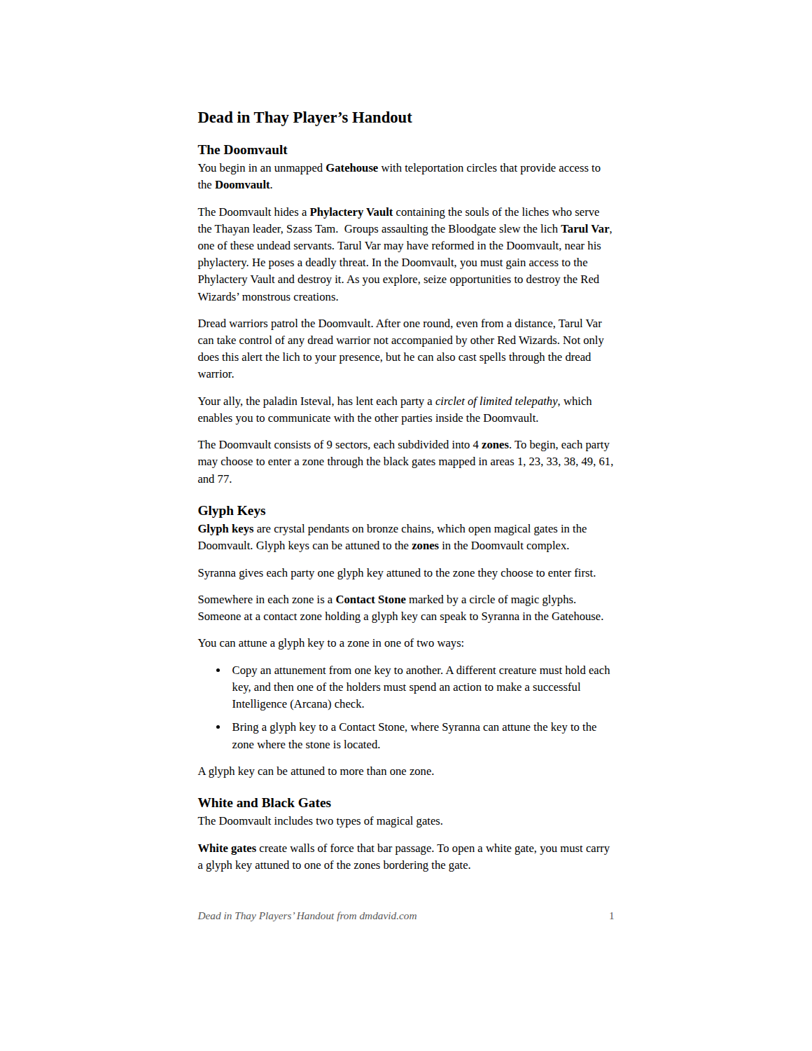Dead in Thay Player’s Handout
The Doomvault
You begin in an unmapped Gatehouse with teleportation circles that provide access to the Doomvault.
The Doomvault hides a Phylactery Vault containing the souls of the liches who serve the Thayan leader, Szass Tam. Groups assaulting the Bloodgate slew the lich Tarul Var, one of these undead servants. Tarul Var may have reformed in the Doomvault, near his phylactery. He poses a deadly threat. In the Doomvault, you must gain access to the Phylactery Vault and destroy it. As you explore, seize opportunities to destroy the Red Wizards’ monstrous creations.
Dread warriors patrol the Doomvault. After one round, even from a distance, Tarul Var can take control of any dread warrior not accompanied by other Red Wizards. Not only does this alert the lich to your presence, but he can also cast spells through the dread warrior.
Your ally, the paladin Isteval, has lent each party a circlet of limited telepathy, which enables you to communicate with the other parties inside the Doomvault.
The Doomvault consists of 9 sectors, each subdivided into 4 zones. To begin, each party may choose to enter a zone through the black gates mapped in areas 1, 23, 33, 38, 49, 61, and 77.
Glyph Keys
Glyph keys are crystal pendants on bronze chains, which open magical gates in the Doomvault. Glyph keys can be attuned to the zones in the Doomvault complex.
Syranna gives each party one glyph key attuned to the zone they choose to enter first.
Somewhere in each zone is a Contact Stone marked by a circle of magic glyphs. Someone at a contact zone holding a glyph key can speak to Syranna in the Gatehouse.
You can attune a glyph key to a zone in one of two ways:
Copy an attunement from one key to another. A different creature must hold each key, and then one of the holders must spend an action to make a successful Intelligence (Arcana) check.
Bring a glyph key to a Contact Stone, where Syranna can attune the key to the zone where the stone is located.
A glyph key can be attuned to more than one zone.
White and Black Gates
The Doomvault includes two types of magical gates.
White gates create walls of force that bar passage. To open a white gate, you must carry a glyph key attuned to one of the zones bordering the gate.
Dead in Thay Players’ Handout from dmdavid.com 1